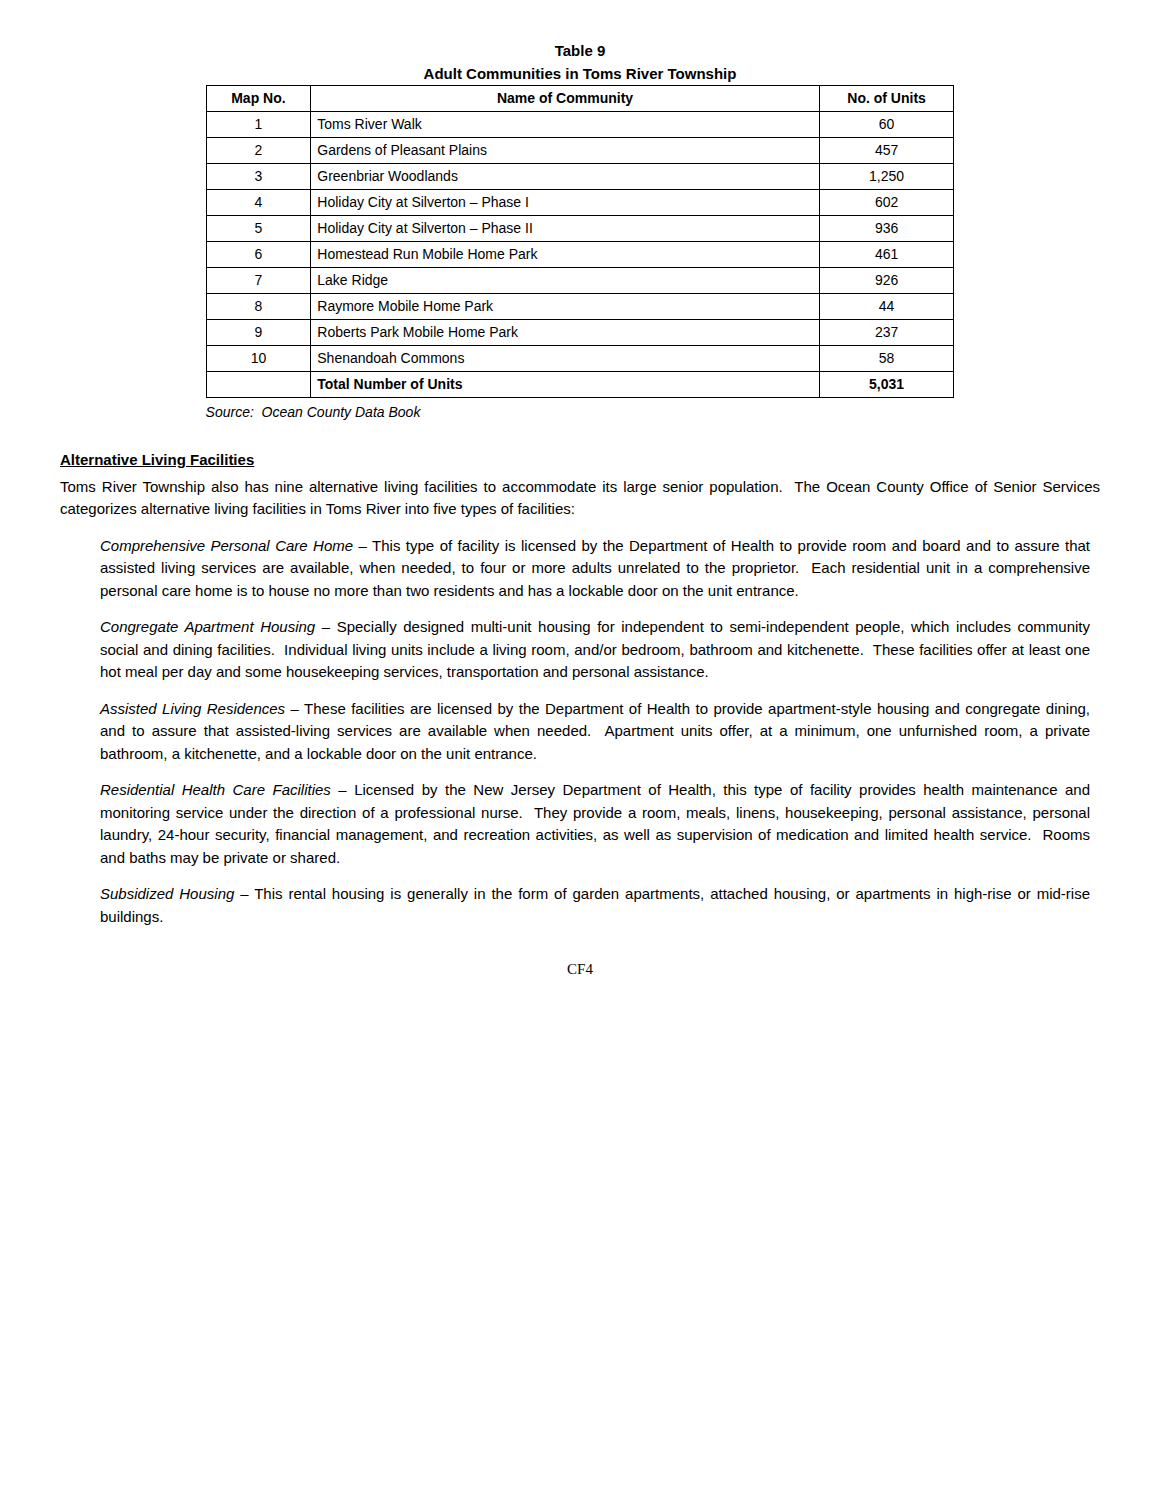Table 9
Adult Communities in Toms River Township
| Map No. | Name of Community | No. of Units |
| --- | --- | --- |
| 1 | Toms River Walk | 60 |
| 2 | Gardens of Pleasant Plains | 457 |
| 3 | Greenbriar Woodlands | 1,250 |
| 4 | Holiday City at Silverton – Phase I | 602 |
| 5 | Holiday City at Silverton – Phase II | 936 |
| 6 | Homestead Run Mobile Home Park | 461 |
| 7 | Lake Ridge | 926 |
| 8 | Raymore Mobile Home Park | 44 |
| 9 | Roberts Park Mobile Home Park | 237 |
| 10 | Shenandoah Commons | 58 |
| | Total Number of Units | 5,031 |
Source: Ocean County Data Book
Alternative Living Facilities
Toms River Township also has nine alternative living facilities to accommodate its large senior population. The Ocean County Office of Senior Services categorizes alternative living facilities in Toms River into five types of facilities:
Comprehensive Personal Care Home – This type of facility is licensed by the Department of Health to provide room and board and to assure that assisted living services are available, when needed, to four or more adults unrelated to the proprietor. Each residential unit in a comprehensive personal care home is to house no more than two residents and has a lockable door on the unit entrance.
Congregate Apartment Housing – Specially designed multi-unit housing for independent to semi-independent people, which includes community social and dining facilities. Individual living units include a living room, and/or bedroom, bathroom and kitchenette. These facilities offer at least one hot meal per day and some housekeeping services, transportation and personal assistance.
Assisted Living Residences – These facilities are licensed by the Department of Health to provide apartment-style housing and congregate dining, and to assure that assisted-living services are available when needed. Apartment units offer, at a minimum, one unfurnished room, a private bathroom, a kitchenette, and a lockable door on the unit entrance.
Residential Health Care Facilities – Licensed by the New Jersey Department of Health, this type of facility provides health maintenance and monitoring service under the direction of a professional nurse. They provide a room, meals, linens, housekeeping, personal assistance, personal laundry, 24-hour security, financial management, and recreation activities, as well as supervision of medication and limited health service. Rooms and baths may be private or shared.
Subsidized Housing – This rental housing is generally in the form of garden apartments, attached housing, or apartments in high-rise or mid-rise buildings.
CF4